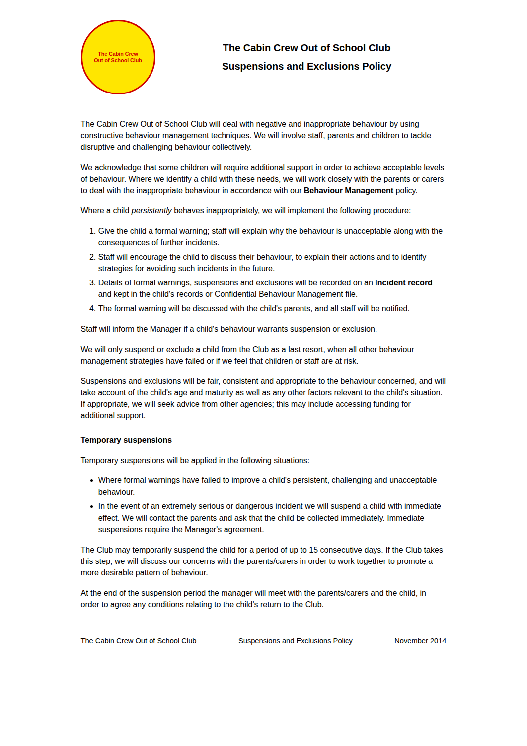The Cabin Crew
Out of School Club
The Cabin Crew Out of School Club
Suspensions and Exclusions Policy
The Cabin Crew Out of School Club will deal with negative and inappropriate behaviour by using constructive behaviour management techniques. We will involve staff, parents and children to tackle disruptive and challenging behaviour collectively.
We acknowledge that some children will require additional support in order to achieve acceptable levels of behaviour. Where we identify a child with these needs, we will work closely with the parents or carers to deal with the inappropriate behaviour in accordance with our Behaviour Management policy.
Where a child persistently behaves inappropriately, we will implement the following procedure:
Give the child a formal warning; staff will explain why the behaviour is unacceptable along with the consequences of further incidents.
Staff will encourage the child to discuss their behaviour, to explain their actions and to identify strategies for avoiding such incidents in the future.
Details of formal warnings, suspensions and exclusions will be recorded on an Incident record and kept in the child's records or Confidential Behaviour Management file.
The formal warning will be discussed with the child's parents, and all staff will be notified.
Staff will inform the Manager if a child's behaviour warrants suspension or exclusion.
We will only suspend or exclude a child from the Club as a last resort, when all other behaviour management strategies have failed or if we feel that children or staff are at risk.
Suspensions and exclusions will be fair, consistent and appropriate to the behaviour concerned, and will take account of the child's age and maturity as well as any other factors relevant to the child's situation. If appropriate, we will seek advice from other agencies; this may include accessing funding for additional support.
Temporary suspensions
Temporary suspensions will be applied in the following situations:
Where formal warnings have failed to improve a child's persistent, challenging and unacceptable behaviour.
In the event of an extremely serious or dangerous incident we will suspend a child with immediate effect. We will contact the parents and ask that the child be collected immediately. Immediate suspensions require the Manager's agreement.
The Club may temporarily suspend the child for a period of up to 15 consecutive days. If the Club takes this step, we will discuss our concerns with the parents/carers in order to work together to promote a more desirable pattern of behaviour.
At the end of the suspension period the manager will meet with the parents/carers and the child, in order to agree any conditions relating to the child's return to the Club.
The Cabin Crew Out of School Club Suspensions and Exclusions Policy November 2014